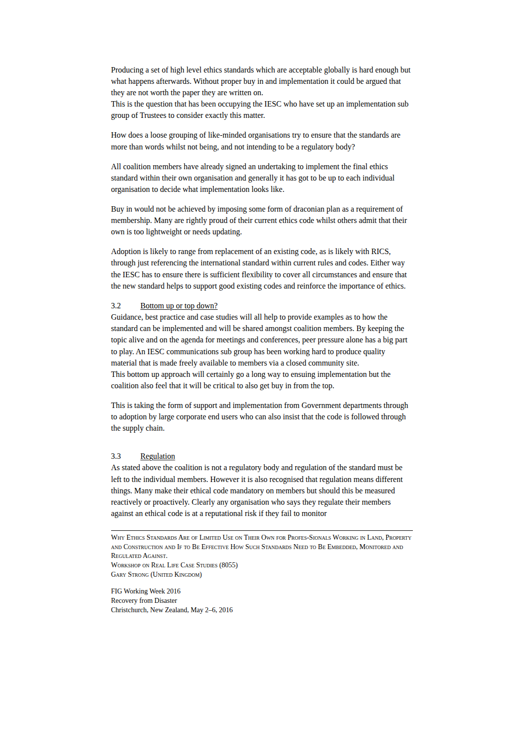Producing a set of high level ethics standards which are acceptable globally is hard enough but what happens afterwards. Without proper buy in and implementation it could be argued that they are not worth the paper they are written on.
This is the question that has been occupying the IESC who have set up an implementation sub group of Trustees to consider exactly this matter.
How does a loose grouping of like-minded organisations try to ensure that the standards are more than words whilst not being, and not intending to be a regulatory body?
All coalition members have already signed an undertaking to implement the final ethics standard within their own organisation and generally it has got to be up to each individual organisation to decide what implementation looks like.
Buy in would not be achieved by imposing some form of draconian plan as a requirement of membership. Many are rightly proud of their current ethics code whilst others admit that their own is too lightweight or needs updating.
Adoption is likely to range from replacement of an existing code, as is likely with RICS, through just referencing the international standard within current rules and codes. Either way the IESC has to ensure there is sufficient flexibility to cover all circumstances and ensure that the new standard helps to support good existing codes and reinforce the importance of ethics.
3.2 Bottom up or top down?
Guidance, best practice and case studies will all help to provide examples as to how the standard can be implemented and will be shared amongst coalition members. By keeping the topic alive and on the agenda for meetings and conferences, peer pressure alone has a big part to play. An IESC communications sub group has been working hard to produce quality material that is made freely available to members via a closed community site.
This bottom up approach will certainly go a long way to ensuing implementation but the coalition also feel that it will be critical to also get buy in from the top.
This is taking the form of support and implementation from Government departments through to adoption by large corporate end users who can also insist that the code is followed through the supply chain.
3.3 Regulation
As stated above the coalition is not a regulatory body and regulation of the standard must be left to the individual members. However it is also recognised that regulation means different things. Many make their ethical code mandatory on members but should this be measured reactively or proactively. Clearly any organisation who says they regulate their members against an ethical code is at a reputational risk if they fail to monitor
Why Ethics Standards Are of Limited Use on Their Own for Profes-Sionals Working in Land, Property and Construction and If to Be Effective How Such Standards Need to Be Embedded, Monitored and Regulated Against.
Workshop on Real Life Case Studies (8055)
Gary Strong (United Kingdom)
FIG Working Week 2016
Recovery from Disaster
Christchurch, New Zealand, May 2–6, 2016